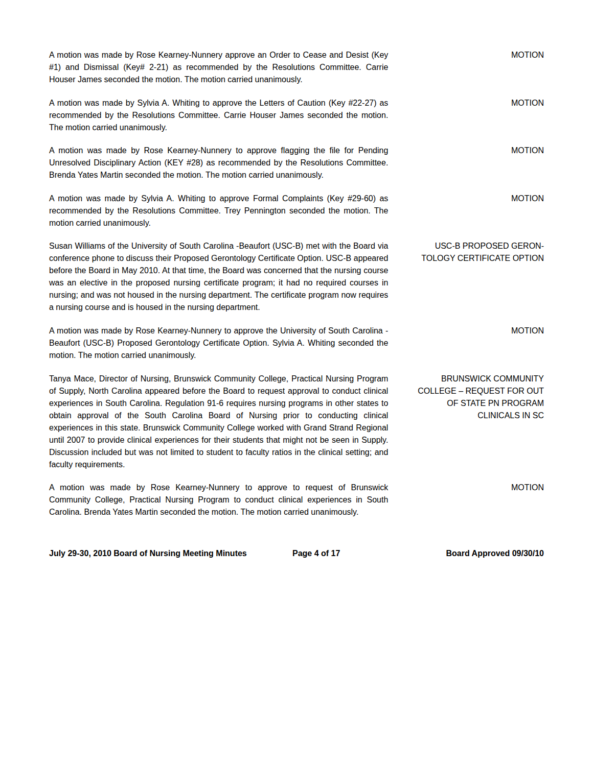A motion was made by Rose Kearney-Nunnery approve an Order to Cease and Desist (Key #1) and Dismissal (Key# 2-21) as recommended by the Resolutions Committee. Carrie Houser James seconded the motion. The motion carried unanimously.
MOTION
A motion was made by Sylvia A. Whiting to approve the Letters of Caution (Key #22-27) as recommended by the Resolutions Committee. Carrie Houser James seconded the motion. The motion carried unanimously.
MOTION
A motion was made by Rose Kearney-Nunnery to approve flagging the file for Pending Unresolved Disciplinary Action (KEY #28) as recommended by the Resolutions Committee. Brenda Yates Martin seconded the motion. The motion carried unanimously.
MOTION
A motion was made by Sylvia A. Whiting to approve Formal Complaints (Key #29-60) as recommended by the Resolutions Committee. Trey Pennington seconded the motion. The motion carried unanimously.
MOTION
Susan Williams of the University of South Carolina -Beaufort (USC-B) met with the Board via conference phone to discuss their Proposed Gerontology Certificate Option. USC-B appeared before the Board in May 2010. At that time, the Board was concerned that the nursing course was an elective in the proposed nursing certificate program; it had no required courses in nursing; and was not housed in the nursing department. The certificate program now requires a nursing course and is housed in the nursing department.
USC-B PROPOSED GERON-TOLOGY CERTIFICATE OPTION
A motion was made by Rose Kearney-Nunnery to approve the University of South Carolina -Beaufort (USC-B) Proposed Gerontology Certificate Option. Sylvia A. Whiting seconded the motion. The motion carried unanimously.
MOTION
Tanya Mace, Director of Nursing, Brunswick Community College, Practical Nursing Program of Supply, North Carolina appeared before the Board to request approval to conduct clinical experiences in South Carolina. Regulation 91-6 requires nursing programs in other states to obtain approval of the South Carolina Board of Nursing prior to conducting clinical experiences in this state. Brunswick Community College worked with Grand Strand Regional until 2007 to provide clinical experiences for their students that might not be seen in Supply. Discussion included but was not limited to student to faculty ratios in the clinical setting; and faculty requirements.
BRUNSWICK COMMUNITY COLLEGE – REQUEST FOR OUT OF STATE PN PROGRAM CLINICALS IN SC
A motion was made by Rose Kearney-Nunnery to approve to request of Brunswick Community College, Practical Nursing Program to conduct clinical experiences in South Carolina. Brenda Yates Martin seconded the motion. The motion carried unanimously.
MOTION
July 29-30, 2010 Board of Nursing Meeting Minutes
Page 4 of 17
Board Approved 09/30/10